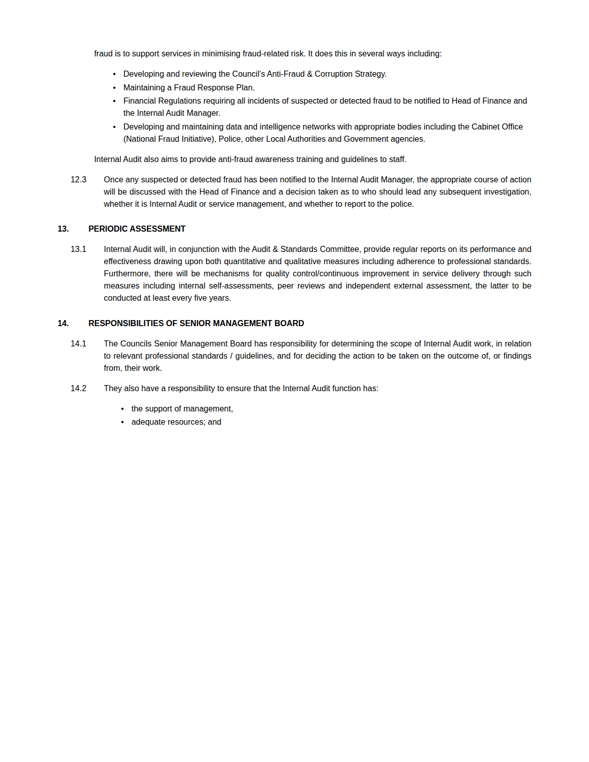fraud is to support services in minimising fraud-related risk. It does this in several ways including:
Developing and reviewing the Council’s Anti-Fraud & Corruption Strategy.
Maintaining a Fraud Response Plan.
Financial Regulations requiring all incidents of suspected or detected fraud to be notified to Head of Finance and the Internal Audit Manager.
Developing and maintaining data and intelligence networks with appropriate bodies including the Cabinet Office (National Fraud Initiative), Police, other Local Authorities and Government agencies.
Internal Audit also aims to provide anti-fraud awareness training and guidelines to staff.
12.3
Once any suspected or detected fraud has been notified to the Internal Audit Manager, the appropriate course of action will be discussed with the Head of Finance and a decision taken as to who should lead any subsequent investigation, whether it is Internal Audit or service management, and whether to report to the police.
13. Periodic Assessment
13.1
Internal Audit will, in conjunction with the Audit & Standards Committee, provide regular reports on its performance and effectiveness drawing upon both quantitative and qualitative measures including adherence to professional standards. Furthermore, there will be mechanisms for quality control/continuous improvement in service delivery through such measures including internal self-assessments, peer reviews and independent external assessment, the latter to be conducted at least every five years.
14. Responsibilities of Senior Management Board
14.1
The Councils Senior Management Board has responsibility for determining the scope of Internal Audit work, in relation to relevant professional standards / guidelines, and for deciding the action to be taken on the outcome of, or findings from, their work.
14.2
They also have a responsibility to ensure that the Internal Audit function has:
the support of management,
adequate resources; and